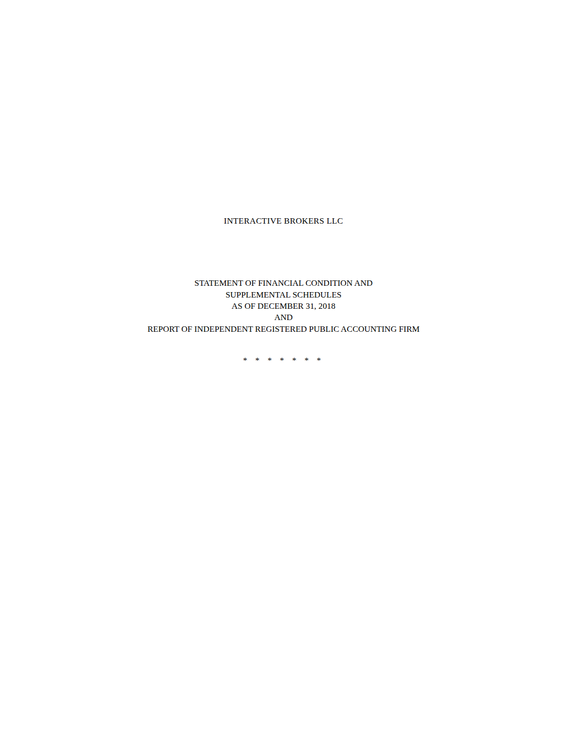INTERACTIVE BROKERS LLC
STATEMENT OF FINANCIAL CONDITION AND
SUPPLEMENTAL SCHEDULES
AS OF DECEMBER 31, 2018
AND
REPORT OF INDEPENDENT REGISTERED PUBLIC ACCOUNTING FIRM
* * * * * * *